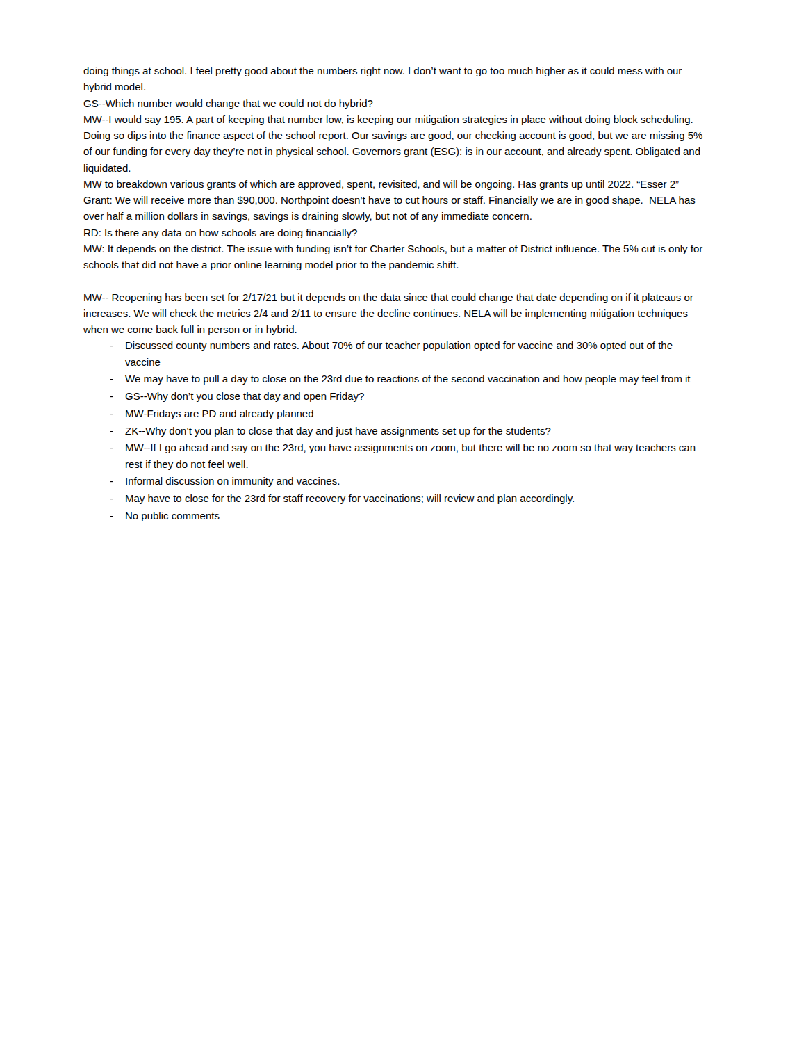doing things at school. I feel pretty good about the numbers right now. I don’t want to go too much higher as it could mess with our hybrid model.
GS--Which number would change that we could not do hybrid?
MW--I would say 195. A part of keeping that number low, is keeping our mitigation strategies in place without doing block scheduling. Doing so dips into the finance aspect of the school report. Our savings are good, our checking account is good, but we are missing 5% of our funding for every day they’re not in physical school. Governors grant (ESG): is in our account, and already spent. Obligated and liquidated.
MW to breakdown various grants of which are approved, spent, revisited, and will be ongoing. Has grants up until 2022. “Esser 2” Grant: We will receive more than $90,000. Northpoint doesn’t have to cut hours or staff. Financially we are in good shape. NELA has over half a million dollars in savings, savings is draining slowly, but not of any immediate concern.
RD: Is there any data on how schools are doing financially?
MW: It depends on the district. The issue with funding isn’t for Charter Schools, but a matter of District influence. The 5% cut is only for schools that did not have a prior online learning model prior to the pandemic shift.
MW-- Reopening has been set for 2/17/21 but it depends on the data since that could change that date depending on if it plateaus or increases. We will check the metrics 2/4 and 2/11 to ensure the decline continues. NELA will be implementing mitigation techniques when we come back full in person or in hybrid.
Discussed county numbers and rates. About 70% of our teacher population opted for vaccine and 30% opted out of the vaccine
We may have to pull a day to close on the 23rd due to reactions of the second vaccination and how people may feel from it
GS--Why don’t you close that day and open Friday?
MW-Fridays are PD and already planned
ZK--Why don’t you plan to close that day and just have assignments set up for the students?
MW--If I go ahead and say on the 23rd, you have assignments on zoom, but there will be no zoom so that way teachers can rest if they do not feel well.
Informal discussion on immunity and vaccines.
May have to close for the 23rd for staff recovery for vaccinations; will review and plan accordingly.
No public comments